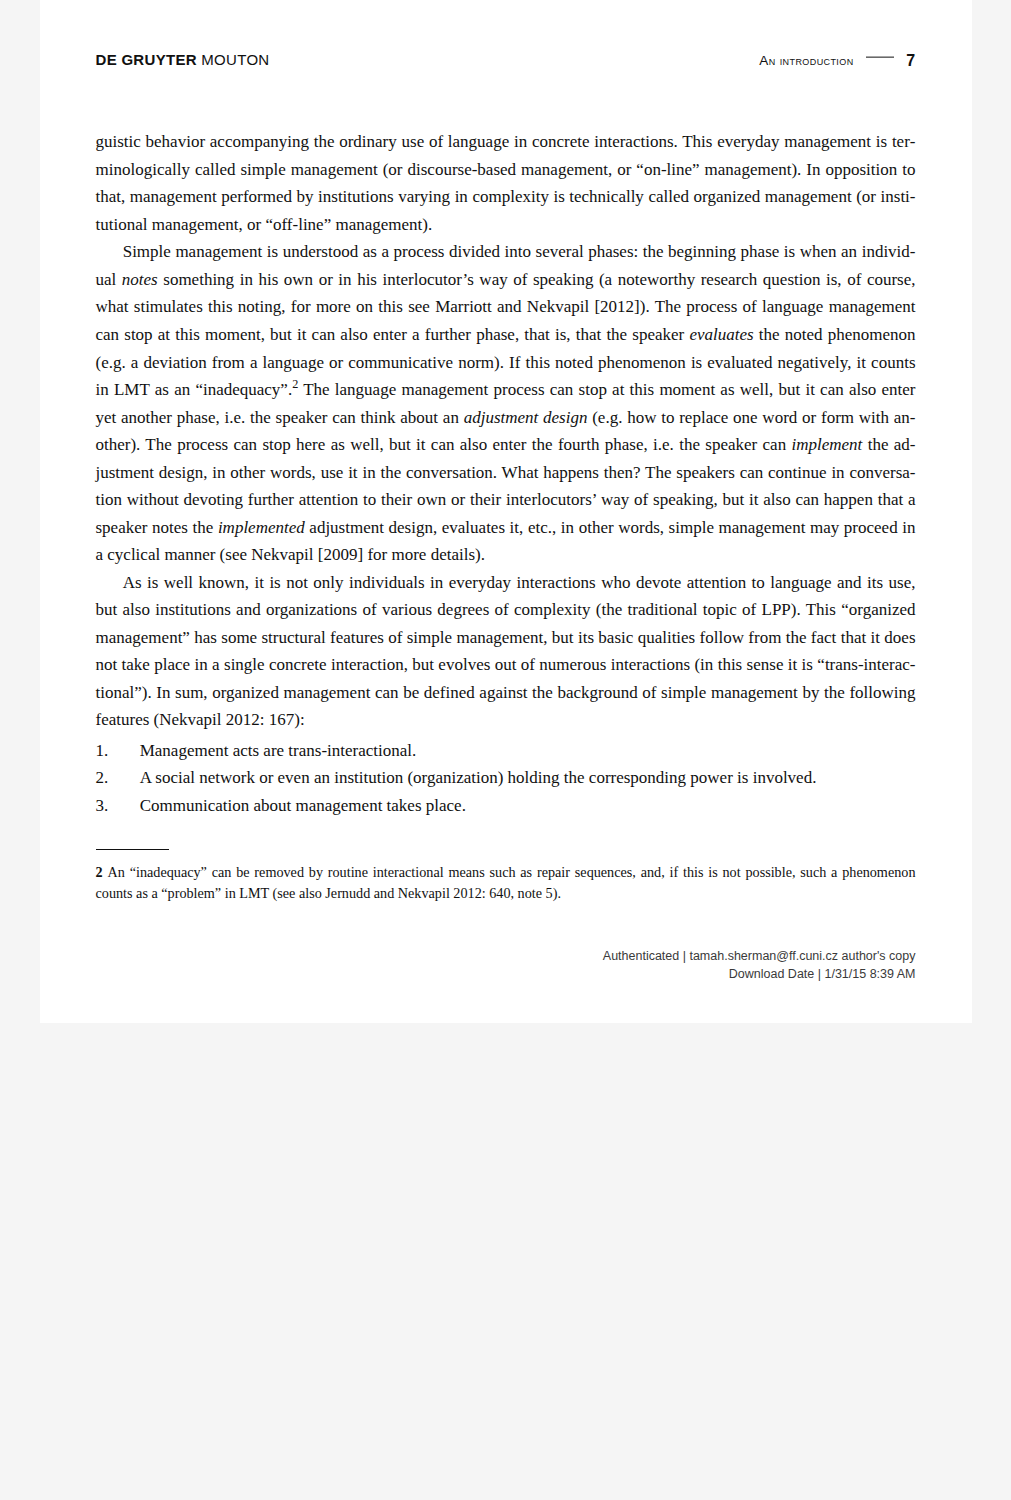DE GRUYTER MOUTON
An introduction 7
guistic behavior accompanying the ordinary use of language in concrete interactions. This everyday management is terminologically called simple management (or discourse-based management, or “on-line” management). In opposition to that, management performed by institutions varying in complexity is technically called organized management (or institutional management, or “off-line” management).
Simple management is understood as a process divided into several phases: the beginning phase is when an individual notes something in his own or in his interlocutor’s way of speaking (a noteworthy research question is, of course, what stimulates this noting, for more on this see Marriott and Nekvapil [2012]). The process of language management can stop at this moment, but it can also enter a further phase, that is, that the speaker evaluates the noted phenomenon (e.g. a deviation from a language or communicative norm). If this noted phenomenon is evaluated negatively, it counts in LMT as an “inadequacy”.2 The language management process can stop at this moment as well, but it can also enter yet another phase, i.e. the speaker can think about an adjustment design (e.g. how to replace one word or form with another). The process can stop here as well, but it can also enter the fourth phase, i.e. the speaker can implement the adjustment design, in other words, use it in the conversation. What happens then? The speakers can continue in conversation without devoting further attention to their own or their interlocutors’ way of speaking, but it also can happen that a speaker notes the implemented adjustment design, evaluates it, etc., in other words, simple management may proceed in a cyclical manner (see Nekvapil [2009] for more details).
As is well known, it is not only individuals in everyday interactions who devote attention to language and its use, but also institutions and organizations of various degrees of complexity (the traditional topic of LPP). This “organized management” has some structural features of simple management, but its basic qualities follow from the fact that it does not take place in a single concrete interaction, but evolves out of numerous interactions (in this sense it is “trans-interactional”). In sum, organized management can be defined against the background of simple management by the following features (Nekvapil 2012: 167):
Management acts are trans-interactional.
A social network or even an institution (organization) holding the corresponding power is involved.
Communication about management takes place.
2 An “inadequacy” can be removed by routine interactional means such as repair sequences, and, if this is not possible, such a phenomenon counts as a “problem” in LMT (see also Jernudd and Nekvapil 2012: 640, note 5).
Authenticated | tamah.sherman@ff.cuni.cz author's copy
Download Date | 1/31/15 8:39 AM